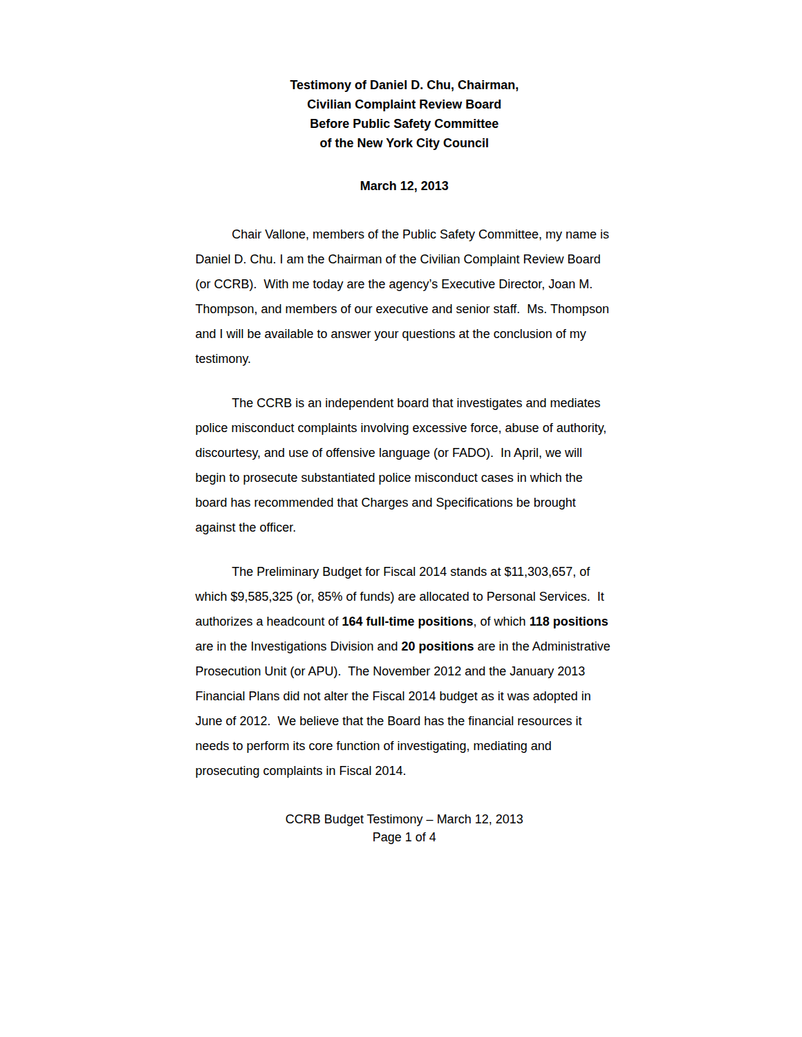Testimony of Daniel D. Chu, Chairman, Civilian Complaint Review Board Before Public Safety Committee of the New York City Council
March 12, 2013
Chair Vallone, members of the Public Safety Committee, my name is Daniel D. Chu. I am the Chairman of the Civilian Complaint Review Board (or CCRB). With me today are the agency’s Executive Director, Joan M. Thompson, and members of our executive and senior staff. Ms. Thompson and I will be available to answer your questions at the conclusion of my testimony.
The CCRB is an independent board that investigates and mediates police misconduct complaints involving excessive force, abuse of authority, discourtesy, and use of offensive language (or FADO). In April, we will begin to prosecute substantiated police misconduct cases in which the board has recommended that Charges and Specifications be brought against the officer.
The Preliminary Budget for Fiscal 2014 stands at $11,303,657, of which $9,585,325 (or, 85% of funds) are allocated to Personal Services. It authorizes a headcount of 164 full-time positions, of which 118 positions are in the Investigations Division and 20 positions are in the Administrative Prosecution Unit (or APU). The November 2012 and the January 2013 Financial Plans did not alter the Fiscal 2014 budget as it was adopted in June of 2012. We believe that the Board has the financial resources it needs to perform its core function of investigating, mediating and prosecuting complaints in Fiscal 2014.
CCRB Budget Testimony – March 12, 2013 Page 1 of 4